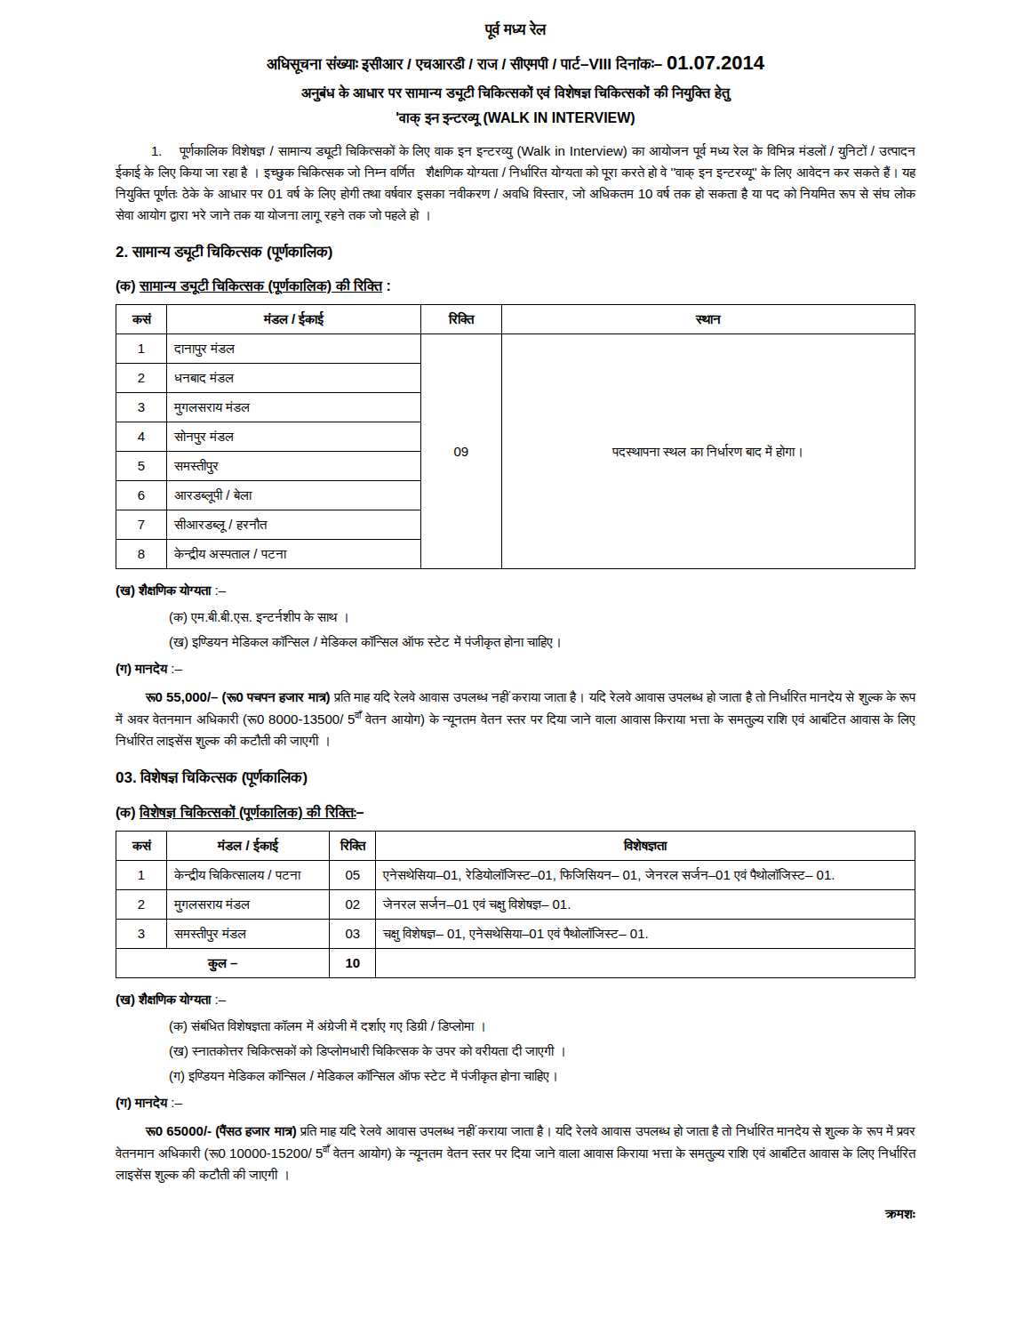पूर्व मध्य रेल
अधिसूचना संख्याः इसीआर / एचआरडी / राज / सीएमपी / पार्ट–VIII दिनांकः– 01.07.2014
अनुबंध के आधार पर सामान्य ड्यूटी चिकित्सकों एवं विशेषज्ञ चिकित्सकों की नियुक्ति हेतु
'वाक् इन इन्टरव्यू (WALK IN INTERVIEW)
1. पूर्णकालिक विशेषज्ञ / सामान्य ड्यूटी चिकित्सकों के लिए वाक इन इन्टरव्यु (Walk in Interview) का आयोजन पूर्व मध्य रेल के विभिन्न मंडलों / युनिटों / उत्पादन ईकाई के लिए किया जा रहा है । इच्छुक चिकित्सक जो निम्न वर्णित शैक्षणिक योग्यता / निर्धारित योग्यता को पूरा करते हो वे ''वाक् इन इन्टरव्यू'' के लिए आवेदन कर सकते हैं। यह नियुक्ति पूर्णतः ठेके के आधार पर 01 वर्ष के लिए होगी तथा वर्षवार इसका नवीकरण / अवधि विस्तार, जो अधिकतम 10 वर्ष तक हो सकता है या पद को नियमित रूप से संघ लोक सेवा आयोग द्वारा भरे जाने तक या योजना लागू रहने तक जो पहले हो ।
2. सामान्य ड्यूटी चिकित्सक (पूर्णकालिक)
(क) सामान्य ड्यूटी चिकित्सक (पूर्णकालिक) की रिक्ति :
| कसं | मंडल / ईकाई | रिक्ति | स्थान |
| --- | --- | --- | --- |
| 1 | दानापुर मंडल | 09 | पदस्थापना स्थल का निर्धारण बाद में होगा। |
| 2 | धनबाद मंडल |
| 3 | मुगलसराय मंडल |
| 4 | सोनपुर मंडल |
| 5 | समस्तीपुर |
| 6 | आरडब्लूपी / बेला |
| 7 | सीआरडब्लू / हरनौत |
| 8 | केन्द्रीय अस्पताल / पटना |
(ख) शैक्षणिक योग्यता :–
(क) एम.बी.बी.एस. इन्टर्नशीप के साथ ।
(ख) इण्डियन मेडिकल कॉन्सिल / मेडिकल कॉन्सिल ऑफ स्टेट में पंजीकृत होना चाहिए।
(ग) मानदेय :–
रू0 55,000/– (रू0 पचपन हजार मात्र) प्रति माह यदि रेलवे आवास उपलब्ध नहीं कराया जाता है। यदि रेलवे आवास उपलब्ध हो जाता है तो निर्धारित मानदेय से शुल्क के रूप में अवर वेतनमान अधिकारी (रू0 8000-13500/ 5वाँ वेतन आयोग) के न्यूनतम वेतन स्तर पर दिया जाने वाला आवास किराया भत्ता के समतुल्य राशि एवं आबंटित आवास के लिए निर्धारित लाइसेंस शुल्क की कटौती की जाएगी ।
03. विशेषज्ञ चिकित्सक (पूर्णकालिक)
(क) विशेषज्ञ चिकित्सकों (पूर्णकालिक) की रिक्तिः–
| कसं | मंडल / ईकाई | रिक्ति | विशेषज्ञता |
| --- | --- | --- | --- |
| 1 | केन्द्रीय चिकित्सालय / पटना | 05 | एनेसथेसिया–01, रेडियोलॉजिस्ट–01, फिजिसियन– 01, जेनरल सर्जन–01 एवं पैथोलॉजिस्ट– 01. |
| 2 | मुगलसराय मंडल | 02 | जेनरल सर्जन–01 एवं चक्षु विशेषज्ञ– 01. |
| 3 | समस्तीपुर मंडल | 03 | चक्षु विशेषज्ञ– 01, एनेसथेसिया–01 एवं पैथोलॉजिस्ट– 01. |
| कुल – | 10 | |
(ख) शैक्षणिक योग्यता :–
(क) संबंधित विशेषज्ञता कॉलम में अंग्रेजी में दर्शाए गए डिग्री / डिप्लोमा ।
(ख) स्नातकोत्तर चिकित्सकों को डिप्लोमधारी चिकित्सक के उपर को वरीयता दी जाएगी ।
(ग) इण्डियन मेडिकल कॉन्सिल / मेडिकल कॉन्सिल ऑफ स्टेट में पंजीकृत होना चाहिए।
(ग) मानदेय :–
रू0 65000/- (पैंसठ हजार मात्र) प्रति माह यदि रेलवे आवास उपलब्ध नहीं कराया जाता है। यदि रेलवे आवास उपलब्ध हो जाता है तो निर्धारित मानदेय से शुल्क के रूप में प्रवर वेतनमान अधिकारी (रू0 10000-15200/ 5वाँ वेतन आयोग) के न्यूनतम वेतन स्तर पर दिया जाने वाला आवास किराया भत्ता के समतुल्य राशि एवं आबंटित आवास के लिए निर्धारित लाइसेंस शुल्क की कटौती की जाएगी ।
क्रमशः